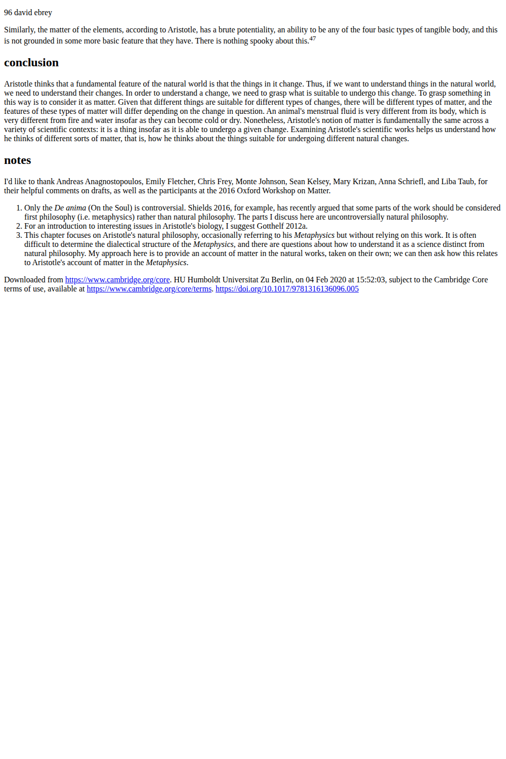96 david ebrey
Similarly, the matter of the elements, according to Aristotle, has a brute potentiality, an ability to be any of the four basic types of tangible body, and this is not grounded in some more basic feature that they have. There is nothing spooky about this.47
conclusion
Aristotle thinks that a fundamental feature of the natural world is that the things in it change. Thus, if we want to understand things in the natural world, we need to understand their changes. In order to understand a change, we need to grasp what is suitable to undergo this change. To grasp something in this way is to consider it as matter. Given that different things are suitable for different types of changes, there will be different types of matter, and the features of these types of matter will differ depending on the change in question. An animal's menstrual fluid is very different from its body, which is very different from fire and water insofar as they can become cold or dry. Nonetheless, Aristotle's notion of matter is fundamentally the same across a variety of scientific contexts: it is a thing insofar as it is able to undergo a given change. Examining Aristotle's scientific works helps us understand how he thinks of different sorts of matter, that is, how he thinks about the things suitable for undergoing different natural changes.
notes
I'd like to thank Andreas Anagnostopoulos, Emily Fletcher, Chris Frey, Monte Johnson, Sean Kelsey, Mary Krizan, Anna Schriefl, and Liba Taub, for their helpful comments on drafts, as well as the participants at the 2016 Oxford Workshop on Matter.
Only the De anima (On the Soul) is controversial. Shields 2016, for example, has recently argued that some parts of the work should be considered first philosophy (i.e. metaphysics) rather than natural philosophy. The parts I discuss here are uncontroversially natural philosophy.
For an introduction to interesting issues in Aristotle's biology, I suggest Gotthelf 2012a.
This chapter focuses on Aristotle's natural philosophy, occasionally referring to his Metaphysics but without relying on this work. It is often difficult to determine the dialectical structure of the Metaphysics, and there are questions about how to understand it as a science distinct from natural philosophy. My approach here is to provide an account of matter in the natural works, taken on their own; we can then ask how this relates to Aristotle's account of matter in the Metaphysics.
Downloaded from https://www.cambridge.org/core. HU Humboldt Universitat Zu Berlin, on 04 Feb 2020 at 15:52:03, subject to the Cambridge Core terms of use, available at https://www.cambridge.org/core/terms. https://doi.org/10.1017/9781316136096.005